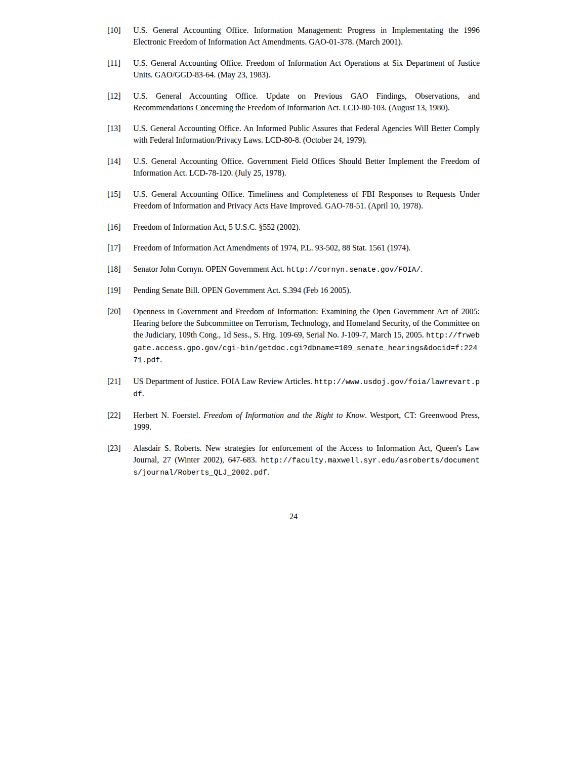[10] U.S. General Accounting Office. Information Management: Progress in Implementating the 1996 Electronic Freedom of Information Act Amendments. GAO-01-378. (March 2001).
[11] U.S. General Accounting Office. Freedom of Information Act Operations at Six Department of Justice Units. GAO/GGD-83-64. (May 23, 1983).
[12] U.S. General Accounting Office. Update on Previous GAO Findings, Observations, and Recommendations Concerning the Freedom of Information Act. LCD-80-103. (August 13, 1980).
[13] U.S. General Accounting Office. An Informed Public Assures that Federal Agencies Will Better Comply with Federal Information/Privacy Laws. LCD-80-8. (October 24, 1979).
[14] U.S. General Accounting Office. Government Field Offices Should Better Implement the Freedom of Information Act. LCD-78-120. (July 25, 1978).
[15] U.S. General Accounting Office. Timeliness and Completeness of FBI Responses to Requests Under Freedom of Information and Privacy Acts Have Improved. GAO-78-51. (April 10, 1978).
[16] Freedom of Information Act, 5 U.S.C. §552 (2002).
[17] Freedom of Information Act Amendments of 1974, P.L. 93-502, 88 Stat. 1561 (1974).
[18] Senator John Cornyn. OPEN Government Act. http://cornyn.senate.gov/FOIA/.
[19] Pending Senate Bill. OPEN Government Act. S.394 (Feb 16 2005).
[20] Openness in Government and Freedom of Information: Examining the Open Government Act of 2005: Hearing before the Subcommittee on Terrorism, Technology, and Homeland Security, of the Committee on the Judiciary, 109th Cong., 1d Sess., S. Hrg. 109-69, Serial No. J-109-7, March 15, 2005. http://frwebgate.access.gpo.gov/cgi-bin/getdoc.cgi?dbname=109_senate_hearings&docid=f:22471.pdf.
[21] US Department of Justice. FOIA Law Review Articles. http://www.usdoj.gov/foia/lawrevart.pdf.
[22] Herbert N. Foerstel. Freedom of Information and the Right to Know. Westport, CT: Greenwood Press, 1999.
[23] Alasdair S. Roberts. New strategies for enforcement of the Access to Information Act, Queen's Law Journal, 27 (Winter 2002), 647-683. http://faculty.maxwell.syr.edu/asroberts/documents/journal/Roberts_QLJ_2002.pdf.
24